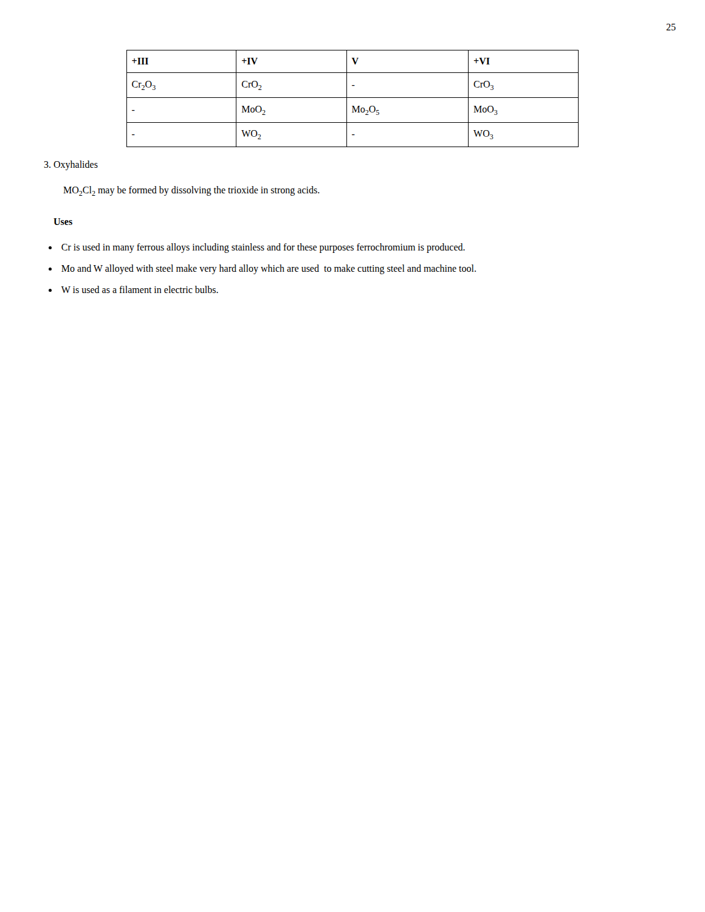25
| +III | +IV | V | +VI |
| --- | --- | --- | --- |
| Cr 2 O 3 | CrO 2 | - | CrO 3 |
| - | MoO 2 | Mo 2 O 5 | MoO 3 |
| - | WO 2 | - | WO 3 |
Oxyhalides
MO2Cl2 may be formed by dissolving the trioxide in strong acids.
Uses
Cr is used in many ferrous alloys including stainless and for these purposes ferrochromium is produced.
Mo and W alloyed with steel make very hard alloy which are used to make cutting steel and machine tool.
W is used as a filament in electric bulbs.